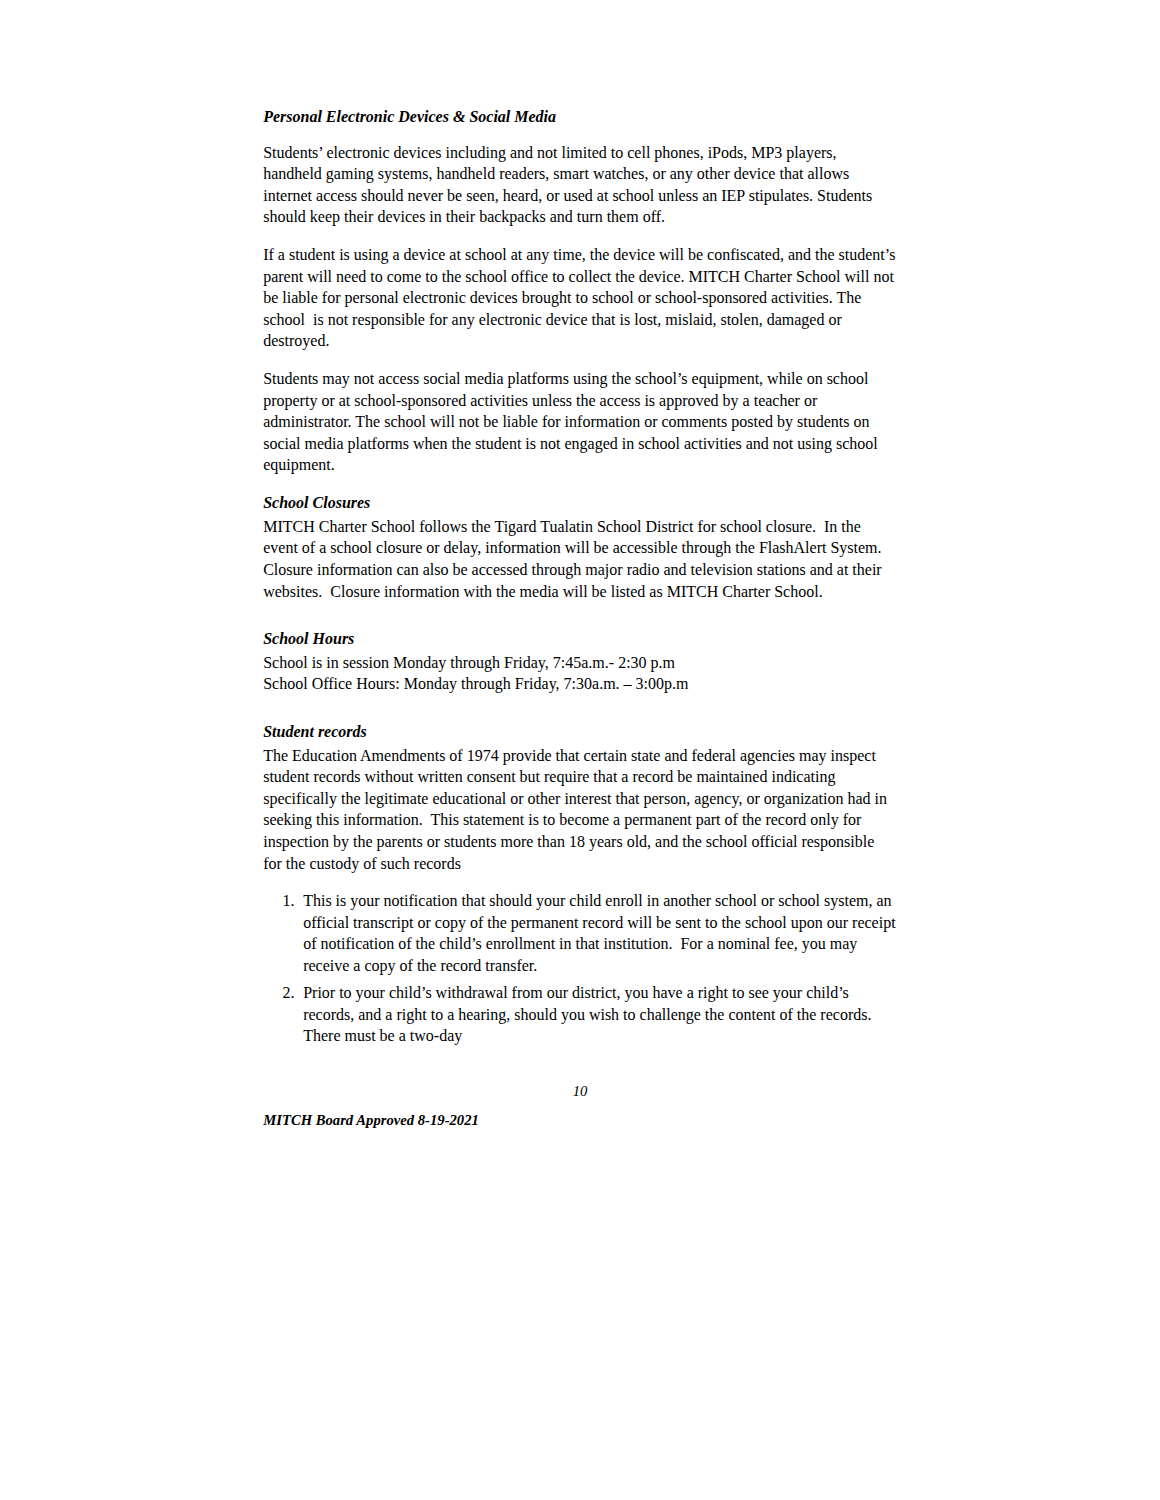Personal Electronic Devices & Social Media
Students’ electronic devices including and not limited to cell phones, iPods, MP3 players, handheld gaming systems, handheld readers, smart watches, or any other device that allows internet access should never be seen, heard, or used at school unless an IEP stipulates. Students should keep their devices in their backpacks and turn them off.
If a student is using a device at school at any time, the device will be confiscated, and the student’s parent will need to come to the school office to collect the device. MITCH Charter School will not be liable for personal electronic devices brought to school or school-sponsored activities. The school is not responsible for any electronic device that is lost, mislaid, stolen, damaged or destroyed.
Students may not access social media platforms using the school’s equipment, while on school property or at school-sponsored activities unless the access is approved by a teacher or administrator. The school will not be liable for information or comments posted by students on social media platforms when the student is not engaged in school activities and not using school equipment.
School Closures
MITCH Charter School follows the Tigard Tualatin School District for school closure. In the event of a school closure or delay, information will be accessible through the FlashAlert System. Closure information can also be accessed through major radio and television stations and at their websites. Closure information with the media will be listed as MITCH Charter School.
School Hours
School is in session Monday through Friday, 7:45a.m.- 2:30 p.m
School Office Hours: Monday through Friday, 7:30a.m. – 3:00p.m
Student records
The Education Amendments of 1974 provide that certain state and federal agencies may inspect student records without written consent but require that a record be maintained indicating specifically the legitimate educational or other interest that person, agency, or organization had in seeking this information. This statement is to become a permanent part of the record only for inspection by the parents or students more than 18 years old, and the school official responsible for the custody of such records
This is your notification that should your child enroll in another school or school system, an official transcript or copy of the permanent record will be sent to the school upon our receipt of notification of the child’s enrollment in that institution. For a nominal fee, you may receive a copy of the record transfer.
Prior to your child’s withdrawal from our district, you have a right to see your child’s records, and a right to a hearing, should you wish to challenge the content of the records. There must be a two-day
10
MITCH Board Approved 8-19-2021